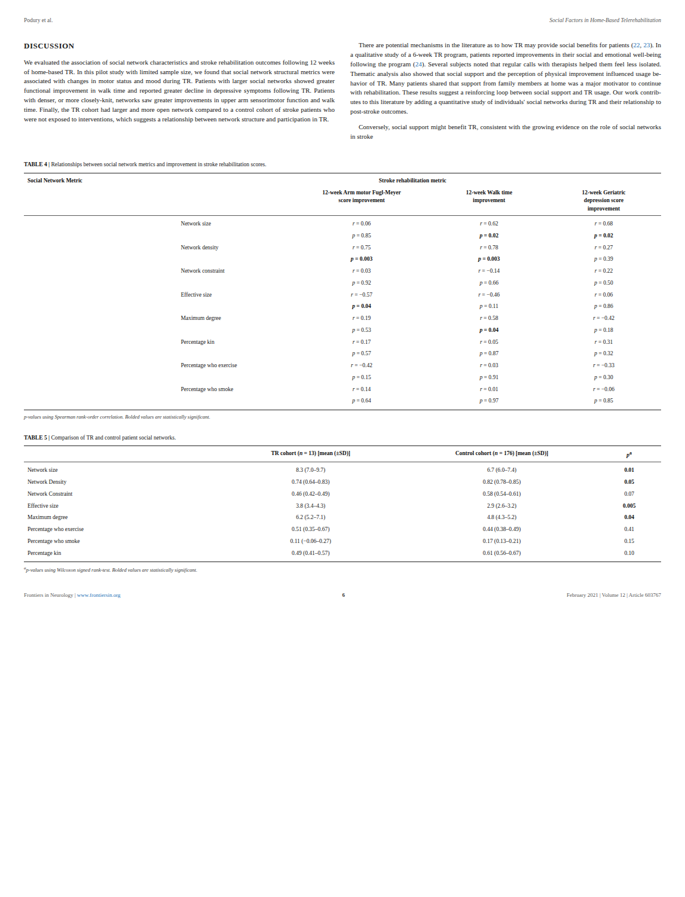Podury et al.
Social Factors in Home-Based Telerehabilitation
DISCUSSION
We evaluated the association of social network characteristics and stroke rehabilitation outcomes following 12 weeks of home-based TR. In this pilot study with limited sample size, we found that social network structural metrics were associated with changes in motor status and mood during TR. Patients with larger social networks showed greater functional improvement in walk time and reported greater decline in depressive symptoms following TR. Patients with denser, or more closely-knit, networks saw greater improvements in upper arm sensorimotor function and walk time. Finally, the TR cohort had larger and more open network compared to a control cohort of stroke patients who were not exposed to interventions, which suggests a relationship between network structure and participation in TR.
There are potential mechanisms in the literature as to how TR may provide social benefits for patients (22, 23). In a qualitative study of a 6-week TR program, patients reported improvements in their social and emotional well-being following the program (24). Several subjects noted that regular calls with therapists helped them feel less isolated. Thematic analysis also showed that social support and the perception of physical improvement influenced usage behavior of TR. Many patients shared that support from family members at home was a major motivator to continue with rehabilitation. These results suggest a reinforcing loop between social support and TR usage. Our work contributes to this literature by adding a quantitative study of individuals' social networks during TR and their relationship to post-stroke outcomes.
Conversely, social support might benefit TR, consistent with the growing evidence on the role of social networks in stroke
TABLE 4 | Relationships between social network metrics and improvement in stroke rehabilitation scores.
| Social Network Metric | Stroke rehabilitation metric |
| --- | --- |
| | | 12-week Arm motor Fugl-Meyer score improvement | 12-week Walk time improvement | 12-week Geriatric depression score improvement |
| | Network size | r = 0.06 | r = 0.62 | r = 0.68 |
| | | p = 0.85 | p = 0.02 | p = 0.02 |
| | Network density | r = 0.75 | r = 0.78 | r = 0.27 |
| | | p = 0.003 | p = 0.003 | p = 0.39 |
| | Network constraint | r = 0.03 | r = −0.14 | r = 0.22 |
| | | p = 0.92 | p = 0.66 | p = 0.50 |
| | Effective size | r = −0.57 | r = −0.46 | r = 0.06 |
| | | p = 0.04 | p = 0.11 | p = 0.86 |
| | Maximum degree | r = 0.19 | r = 0.58 | r = −0.42 |
| | | p = 0.53 | p = 0.04 | p = 0.18 |
| | Percentage kin | r = 0.17 | r = 0.05 | r = 0.31 |
| | | p = 0.57 | p = 0.87 | p = 0.32 |
| | Percentage who exercise | r = −0.42 | r = 0.03 | r = −0.33 |
| | | p = 0.15 | p = 0.91 | p = 0.30 |
| | Percentage who smoke | r = 0.14 | r = 0.01 | r = −0.06 |
| | | p = 0.64 | p = 0.97 | p = 0.85 |
p-values using Spearman rank-order correlation. Bolded values are statistically significant.
TABLE 5 | Comparison of TR and control patient social networks.
| | TR cohort ( n = 13) [mean (±SD)] | Control cohort ( n = 176) [mean (±SD)] | p a |
| --- | --- | --- | --- |
| Network size | 8.3 (7.0–9.7) | 6.7 (6.0–7.4) | 0.01 |
| Network Density | 0.74 (0.64–0.83) | 0.82 (0.78–0.85) | 0.05 |
| Network Constraint | 0.46 (0.42–0.49) | 0.58 (0.54–0.61) | 0.07 |
| Effective size | 3.8 (3.4–4.3) | 2.9 (2.6–3.2) | 0.005 |
| Maximum degree | 6.2 (5.2–7.1) | 4.8 (4.3–5.2) | 0.04 |
| Percentage who exercise | 0.51 (0.35–0.67) | 0.44 (0.38–0.49) | 0.41 |
| Percentage who smoke | 0.11 (−0.06–0.27) | 0.17 (0.13–0.21) | 0.15 |
| Percentage kin | 0.49 (0.41–0.57) | 0.61 (0.56–0.67) | 0.10 |
ap-values using Wilcoxon signed rank-test. Bolded values are statistically significant.
Frontiers in Neurology | www.frontiersin.org
6
February 2021 | Volume 12 | Article 603767